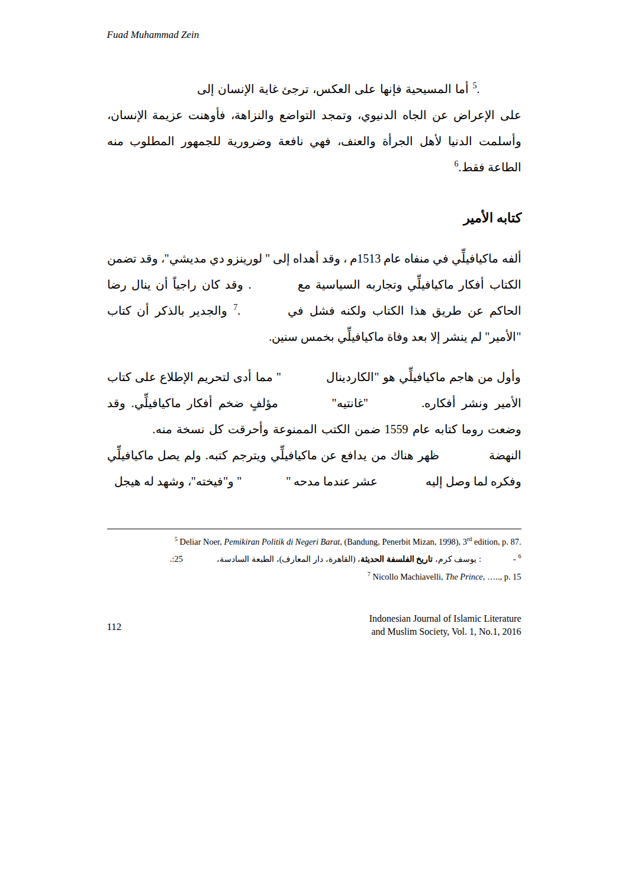Fuad Muhammad Zein
.5 أما المسيحية فإنها على العكس، ترجئ غاية الإنسان إلى على الإعراض عن الجاه الدنيوي، وتمجد التواضع والنزاهة، فأوهنت عزيمة الإنسان، وأسلمت الدنيا لأهل الجرأة والعنف، فهي نافعة وضرورية للجمهور المطلوب منه الطاعة فقط.6
كتابه الأمير
ألفه ماكيافيلِّي في منفاه عام 1513م ، وقد أهداه إلى " لورينزو دي مديشي"، وقد تضمن الكتاب أفكار ماكيافيلِّي وتجاربه السياسية مع . وقد كان راجياً أن ينال رضا الحاكم عن طريق هذا الكتاب ولكنه فشل في .7 والجدير بالذكر أن كتاب "الأمير" لم ينشر إلا بعد وفاة ماكيافيلِّي بخمس سنين.
وأول من هاجم ماكيافيلِّي هو "الكاردينال " مما أدى لتحريم الإطلاع على كتاب الأمير ونشر أفكاره. "غانتيه" مؤلفٍ ضخم أفكار ماكيافيلِّي. وقد وضعت روما كتابه عام 1559 ضمن الكتب الممنوعة وأحرقت كل نسخة منه. النهضة ظهر هناك من يدافع عن ماكيافيلِّي ويترجم كتبه. ولم يصل ماكيافيلِّي وفكره لما وصل إليه عشر عندما مدحه " " و"فيخته"، وشهد له هيجل
5 Deliar Noer, Pemikiran Politik di Negeri Barat, (Bandung, Penerbit Mizan, 1998), 3rd edition, p. 87.
6 - : يوسف كرم، تاريخ الفلسفة الحديثة، (القاهرة، دار المعارف)، الطبعة السادسة، 25:.
7 Nicollo Machiavelli, The Prince, ….., p. 15
112
Indonesian Journal of Islamic Literature
and Muslim Society, Vol. 1, No.1, 2016